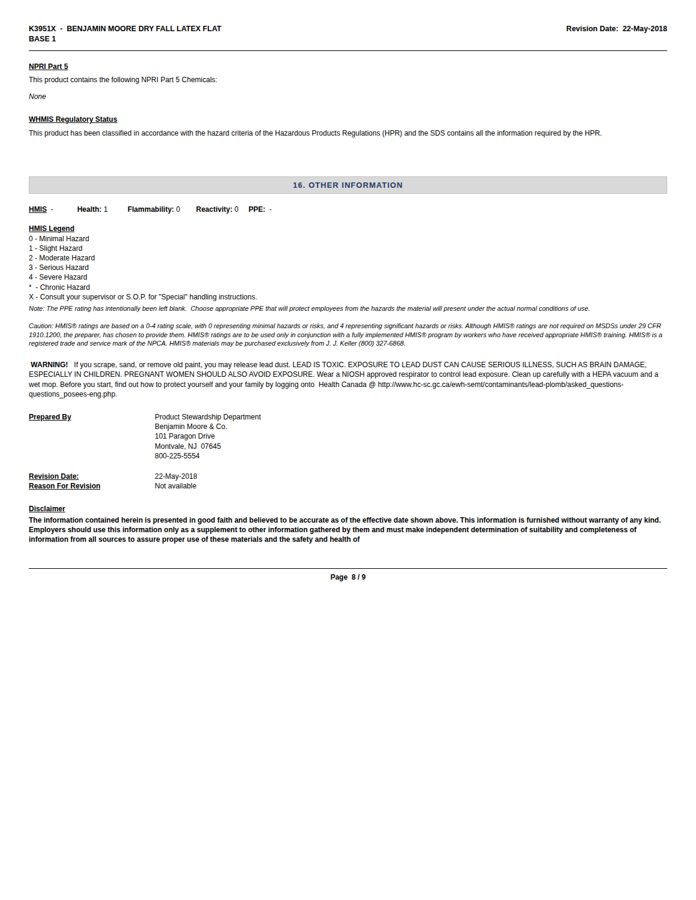K3951X - BENJAMIN MOORE DRY FALL LATEX FLAT
BASE 1
Revision Date: 22-May-2018
NPRI Part 5
This product contains the following NPRI Part 5 Chemicals:
None
WHMIS Regulatory Status
This product has been classified in accordance with the hazard criteria of the Hazardous Products Regulations (HPR) and the SDS contains all the information required by the HPR.
16. OTHER INFORMATION
HMIS - Health: 1 Flammability: 0 Reactivity: 0 PPE: -
HMIS Legend
0 - Minimal Hazard
1 - Slight Hazard
2 - Moderate Hazard
3 - Serious Hazard
4 - Severe Hazard
* - Chronic Hazard
X - Consult your supervisor or S.O.P. for "Special" handling instructions.
Note: The PPE rating has intentionally been left blank. Choose appropriate PPE that will protect employees from the hazards the material will present under the actual normal conditions of use.
Caution: HMIS® ratings are based on a 0-4 rating scale, with 0 representing minimal hazards or risks, and 4 representing significant hazards or risks. Although HMIS® ratings are not required on MSDSs under 29 CFR 1910.1200, the preparer, has chosen to provide them. HMIS® ratings are to be used only in conjunction with a fully implemented HMIS® program by workers who have received appropriate HMIS® training. HMIS® is a registered trade and service mark of the NPCA. HMIS® materials may be purchased exclusively from J. J. Keller (800) 327-6868.
WARNING! If you scrape, sand, or remove old paint, you may release lead dust. LEAD IS TOXIC. EXPOSURE TO LEAD DUST CAN CAUSE SERIOUS ILLNESS, SUCH AS BRAIN DAMAGE, ESPECIALLY IN CHILDREN. PREGNANT WOMEN SHOULD ALSO AVOID EXPOSURE. Wear a NIOSH approved respirator to control lead exposure. Clean up carefully with a HEPA vacuum and a wet mop. Before you start, find out how to protect yourself and your family by logging onto Health Canada @ http://www.hc-sc.gc.ca/ewh-semt/contaminants/lead-plomb/asked_questions-questions_posees-eng.php.
Prepared By
Product Stewardship Department
Benjamin Moore & Co.
101 Paragon Drive
Montvale, NJ 07645
800-225-5554
Revision Date:
22-May-2018
Reason For Revision
Not available
Disclaimer
The information contained herein is presented in good faith and believed to be accurate as of the effective date shown above. This information is furnished without warranty of any kind. Employers should use this information only as a supplement to other information gathered by them and must make independent determination of suitability and completeness of information from all sources to assure proper use of these materials and the safety and health of
Page 8 / 9